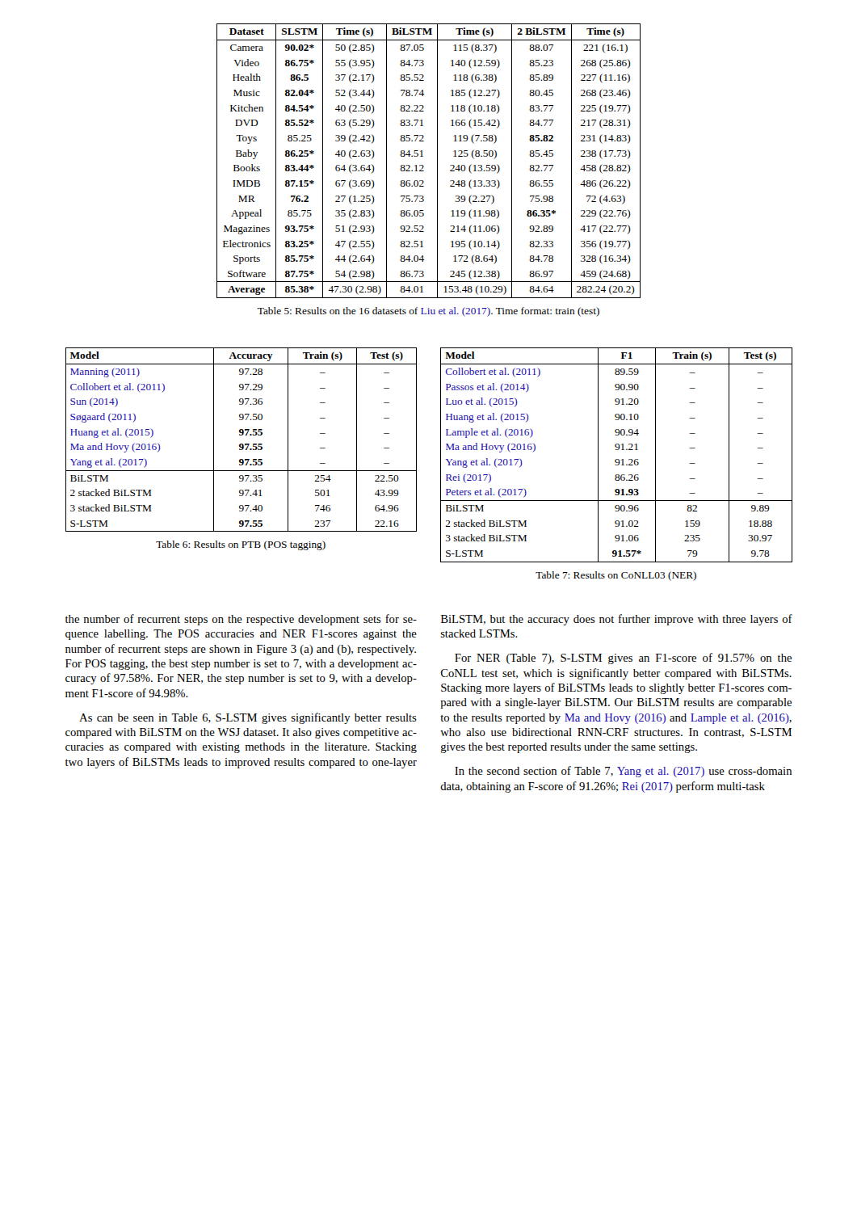Table 5: Results on the 16 datasets of Liu et al. (2017) . Time format: train (test)
| Dataset | SLSTM | Time (s) | BiLSTM | Time (s) | 2 BiLSTM | Time (s) |
| --- | --- | --- | --- | --- | --- | --- |
| Camera | 90.02* | 50 (2.85) | 87.05 | 115 (8.37) | 88.07 | 221 (16.1) |
| Video | 86.75* | 55 (3.95) | 84.73 | 140 (12.59) | 85.23 | 268 (25.86) |
| Health | 86.5 | 37 (2.17) | 85.52 | 118 (6.38) | 85.89 | 227 (11.16) |
| Music | 82.04* | 52 (3.44) | 78.74 | 185 (12.27) | 80.45 | 268 (23.46) |
| Kitchen | 84.54* | 40 (2.50) | 82.22 | 118 (10.18) | 83.77 | 225 (19.77) |
| DVD | 85.52* | 63 (5.29) | 83.71 | 166 (15.42) | 84.77 | 217 (28.31) |
| Toys | 85.25 | 39 (2.42) | 85.72 | 119 (7.58) | 85.82 | 231 (14.83) |
| Baby | 86.25* | 40 (2.63) | 84.51 | 125 (8.50) | 85.45 | 238 (17.73) |
| Books | 83.44* | 64 (3.64) | 82.12 | 240 (13.59) | 82.77 | 458 (28.82) |
| IMDB | 87.15* | 67 (3.69) | 86.02 | 248 (13.33) | 86.55 | 486 (26.22) |
| MR | 76.2 | 27 (1.25) | 75.73 | 39 (2.27) | 75.98 | 72 (4.63) |
| Appeal | 85.75 | 35 (2.83) | 86.05 | 119 (11.98) | 86.35* | 229 (22.76) |
| Magazines | 93.75* | 51 (2.93) | 92.52 | 214 (11.06) | 92.89 | 417 (22.77) |
| Electronics | 83.25* | 47 (2.55) | 82.51 | 195 (10.14) | 82.33 | 356 (19.77) |
| Sports | 85.75* | 44 (2.64) | 84.04 | 172 (8.64) | 84.78 | 328 (16.34) |
| Software | 87.75* | 54 (2.98) | 86.73 | 245 (12.38) | 86.97 | 459 (24.68) |
| Average | 85.38* | 47.30 (2.98) | 84.01 | 153.48 (10.29) | 84.64 | 282.24 (20.2) |
Table 6: Results on PTB (POS tagging)
| Model | Accuracy | Train (s) | Test (s) |
| --- | --- | --- | --- |
| Manning (2011) | 97.28 | – | – |
| Collobert et al. (2011) | 97.29 | – | – |
| Sun (2014) | 97.36 | – | – |
| Søgaard (2011) | 97.50 | – | – |
| Huang et al. (2015) | 97.55 | – | – |
| Ma and Hovy (2016) | 97.55 | – | – |
| Yang et al. (2017) | 97.55 | – | – |
| BiLSTM | 97.35 | 254 | 22.50 |
| 2 stacked BiLSTM | 97.41 | 501 | 43.99 |
| 3 stacked BiLSTM | 97.40 | 746 | 64.96 |
| S-LSTM | 97.55 | 237 | 22.16 |
Table 7: Results on CoNLL03 (NER)
| Model | F1 | Train (s) | Test (s) |
| --- | --- | --- | --- |
| Collobert et al. (2011) | 89.59 | – | – |
| Passos et al. (2014) | 90.90 | – | – |
| Luo et al. (2015) | 91.20 | – | – |
| Huang et al. (2015) | 90.10 | – | – |
| Lample et al. (2016) | 90.94 | – | – |
| Ma and Hovy (2016) | 91.21 | – | – |
| Yang et al. (2017) | 91.26 | – | – |
| Rei (2017) | 86.26 | – | – |
| Peters et al. (2017) | 91.93 | – | – |
| BiLSTM | 90.96 | 82 | 9.89 |
| 2 stacked BiLSTM | 91.02 | 159 | 18.88 |
| 3 stacked BiLSTM | 91.06 | 235 | 30.97 |
| S-LSTM | 91.57* | 79 | 9.78 |
the number of recurrent steps on the respective development sets for sequence labelling. The POS accuracies and NER F1-scores against the number of recurrent steps are shown in Figure 3 (a) and (b), respectively. For POS tagging, the best step number is set to 7, with a development accuracy of 97.58%. For NER, the step number is set to 9, with a development F1-score of 94.98%.
As can be seen in Table 6, S-LSTM gives significantly better results compared with BiLSTM on the WSJ dataset. It also gives competitive accuracies as compared with existing methods in the literature. Stacking two layers of BiLSTMs leads to improved results compared to one-layer BiLSTM, but the accuracy does not further improve with three layers of stacked LSTMs.
For NER (Table 7), S-LSTM gives an F1-score of 91.57% on the CoNLL test set, which is significantly better compared with BiLSTMs. Stacking more layers of BiLSTMs leads to slightly better F1-scores compared with a single-layer BiLSTM. Our BiLSTM results are comparable to the results reported by Ma and Hovy (2016) and Lample et al. (2016), who also use bidirectional RNN-CRF structures. In contrast, S-LSTM gives the best reported results under the same settings.
In the second section of Table 7, Yang et al. (2017) use cross-domain data, obtaining an F-score of 91.26%; Rei (2017) perform multi-task